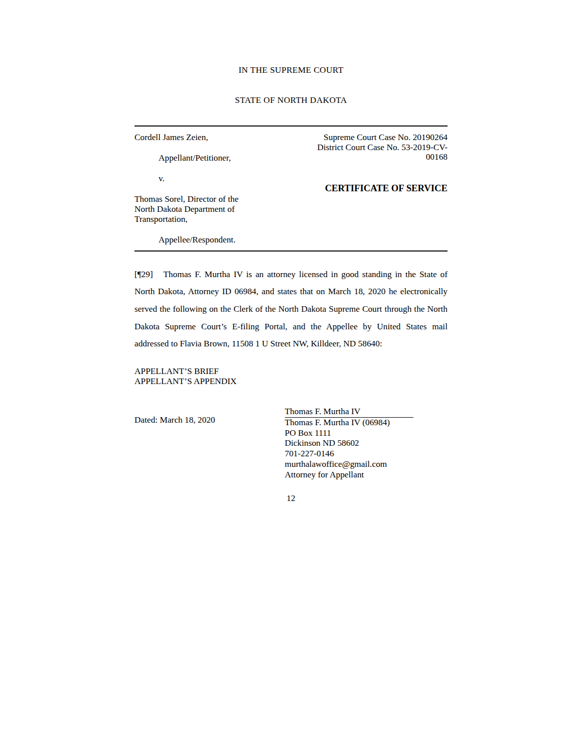IN THE SUPREME COURT
STATE OF NORTH DAKOTA
| Cordell James Zeien, Appellant/Petitioner, v. Thomas Sorel, Director of the North Dakota Department of Transportation, Appellee/Respondent. | Supreme Court Case No. 20190264 District Court Case No. 53-2019-CV-00168 CERTIFICATE OF SERVICE |
[¶29] Thomas F. Murtha IV is an attorney licensed in good standing in the State of North Dakota, Attorney ID 06984, and states that on March 18, 2020 he electronically served the following on the Clerk of the North Dakota Supreme Court through the North Dakota Supreme Court’s E-filing Portal, and the Appellee by United States mail addressed to Flavia Brown, 11508 1 U Street NW, Killdeer, ND 58640:
APPELLANT’S BRIEF
APPELLANT’S APPENDIX
| Dated: March 18, 2020 | Thomas F. Murtha IV Thomas F. Murtha IV (06984) PO Box 1111 Dickinson ND 58602 701-227-0146 murthalawoffice@gmail.com Attorney for Appellant |
12